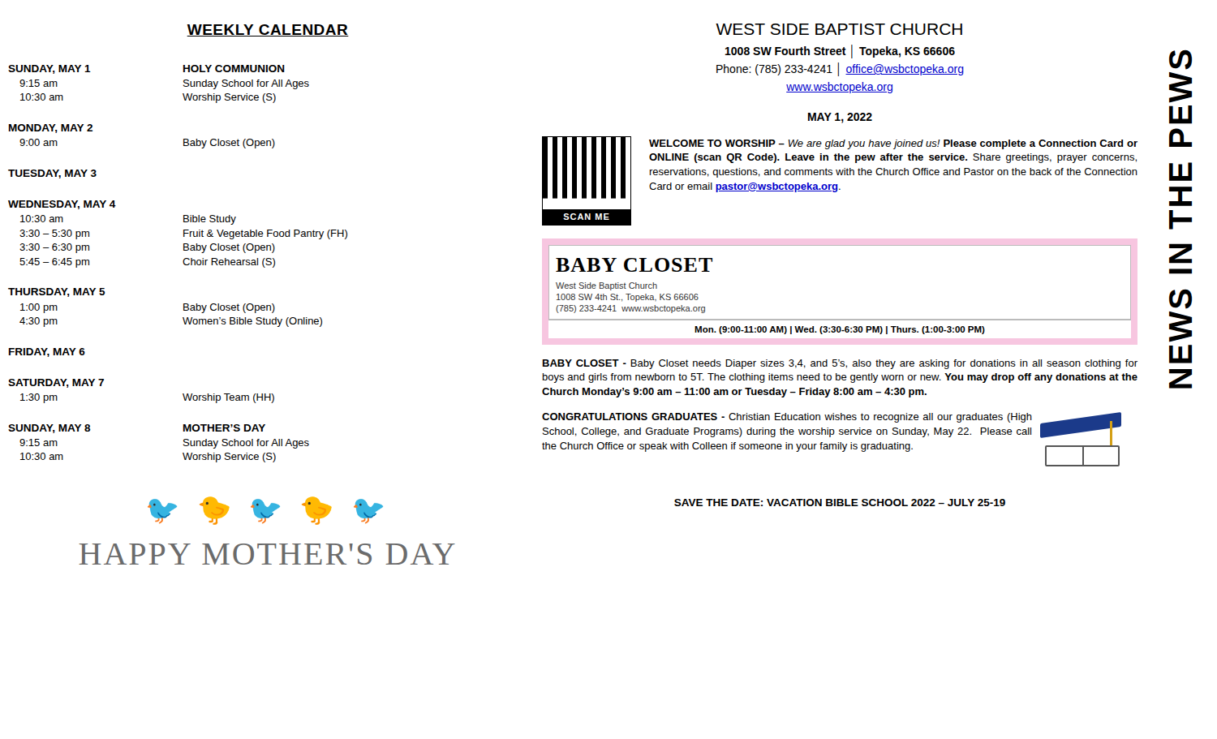WEEKLY CALENDAR
SUNDAY, MAY 1 HOLY COMMUNION
9:15 am Sunday School for All Ages
10:30 am Worship Service (S)
MONDAY, MAY 2
9:00 am Baby Closet (Open)
TUESDAY, MAY 3
WEDNESDAY, MAY 4
10:30 am Bible Study
3:30 – 5:30 pm Fruit & Vegetable Food Pantry (FH)
3:30 – 6:30 pm Baby Closet (Open)
5:45 – 6:45 pm Choir Rehearsal (S)
THURSDAY, MAY 5
1:00 pm Baby Closet (Open)
4:30 pm Women’s Bible Study (Online)
FRIDAY, MAY 6
SATURDAY, MAY 7
1:30 pm Worship Team (HH)
SUNDAY, MAY 8 MOTHER’S DAY
9:15 am Sunday School for All Ages
10:30 am Worship Service (S)
🐦 🐤 🐦 🐤 🐦
HAPPY MOTHER'S DAY
WEST SIDE BAPTIST CHURCH
1008 SW Fourth Street │ Topeka, KS 66606
Phone: (785) 233-4241 │ office@wsbctopeka.org
www.wsbctopeka.org
MAY 1, 2022
SCAN ME
WELCOME TO WORSHIP – We are glad you have joined us! Please complete a Connection Card or ONLINE (scan QR Code). Leave in the pew after the service. Share greetings, prayer concerns, reservations, questions, and comments with the Church Office and Pastor on the back of the Connection Card or email pastor@wsbctopeka.org.
BABY CLOSET
West Side Baptist Church
1008 SW 4th St., Topeka, KS 66606
(785) 233-4241 www.wsbctopeka.org
Mon. (9:00-11:00 AM) | Wed. (3:30-6:30 PM) | Thurs. (1:00-3:00 PM)
BABY CLOSET - Baby Closet needs Diaper sizes 3,4, and 5’s, also they are asking for donations in all season clothing for boys and girls from newborn to 5T. The clothing items need to be gently worn or new. You may drop off any donations at the Church Monday’s 9:00 am – 11:00 am or Tuesday – Friday 8:00 am – 4:30 pm.
CONGRATULATIONS GRADUATES - Christian Education wishes to recognize all our graduates (High School, College, and Graduate Programs) during the worship service on Sunday, May 22. Please call the Church Office or speak with Colleen if someone in your family is graduating.
SAVE THE DATE: VACATION BIBLE SCHOOL 2022 – JULY 25-19
NEWS IN THE PEWS